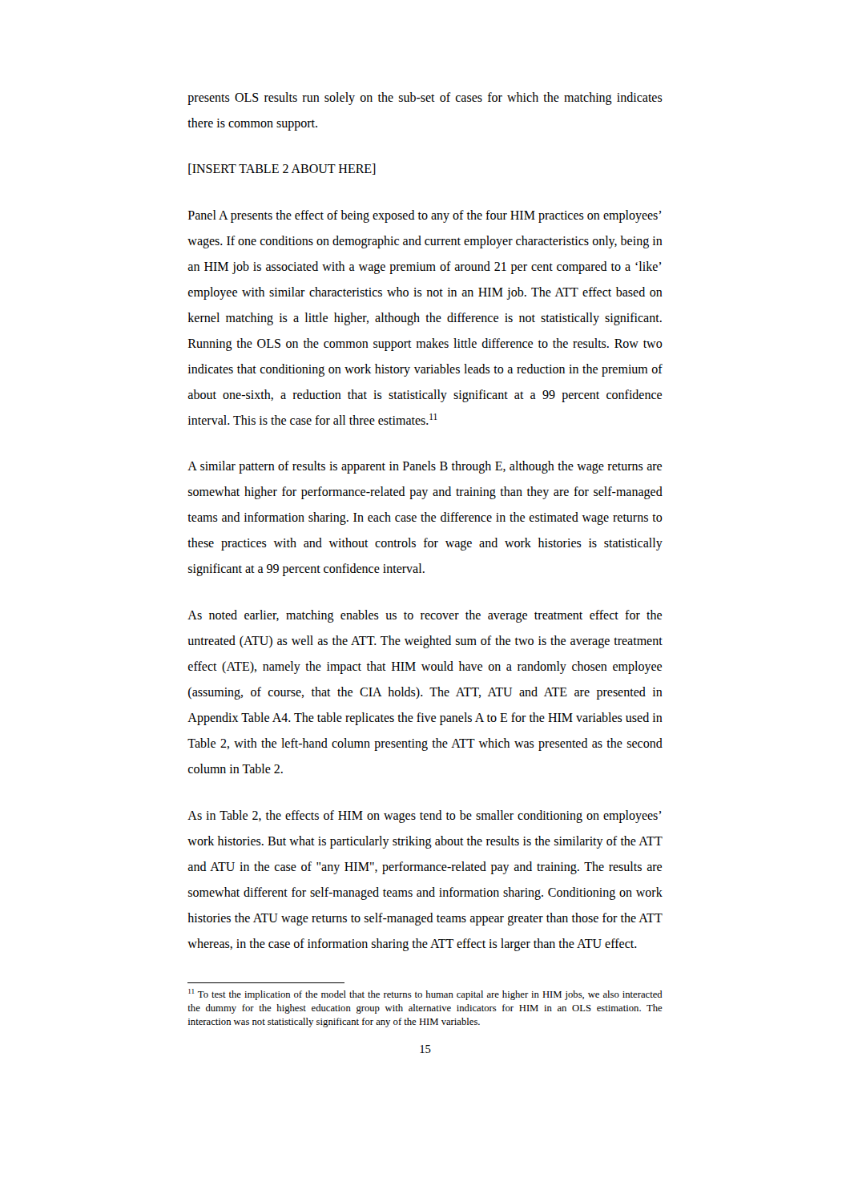presents OLS results run solely on the sub-set of cases for which the matching indicates there is common support.
[INSERT TABLE 2 ABOUT HERE]
Panel A presents the effect of being exposed to any of the four HIM practices on employees’ wages. If one conditions on demographic and current employer characteristics only, being in an HIM job is associated with a wage premium of around 21 per cent compared to a ‘like’ employee with similar characteristics who is not in an HIM job. The ATT effect based on kernel matching is a little higher, although the difference is not statistically significant. Running the OLS on the common support makes little difference to the results. Row two indicates that conditioning on work history variables leads to a reduction in the premium of about one-sixth, a reduction that is statistically significant at a 99 percent confidence interval. This is the case for all three estimates.11
A similar pattern of results is apparent in Panels B through E, although the wage returns are somewhat higher for performance-related pay and training than they are for self-managed teams and information sharing. In each case the difference in the estimated wage returns to these practices with and without controls for wage and work histories is statistically significant at a 99 percent confidence interval.
As noted earlier, matching enables us to recover the average treatment effect for the untreated (ATU) as well as the ATT. The weighted sum of the two is the average treatment effect (ATE), namely the impact that HIM would have on a randomly chosen employee (assuming, of course, that the CIA holds). The ATT, ATU and ATE are presented in Appendix Table A4. The table replicates the five panels A to E for the HIM variables used in Table 2, with the left-hand column presenting the ATT which was presented as the second column in Table 2.
As in Table 2, the effects of HIM on wages tend to be smaller conditioning on employees’ work histories. But what is particularly striking about the results is the similarity of the ATT and ATU in the case of "any HIM", performance-related pay and training. The results are somewhat different for self-managed teams and information sharing. Conditioning on work histories the ATU wage returns to self-managed teams appear greater than those for the ATT whereas, in the case of information sharing the ATT effect is larger than the ATU effect.
11 To test the implication of the model that the returns to human capital are higher in HIM jobs, we also interacted the dummy for the highest education group with alternative indicators for HIM in an OLS estimation. The interaction was not statistically significant for any of the HIM variables.
15